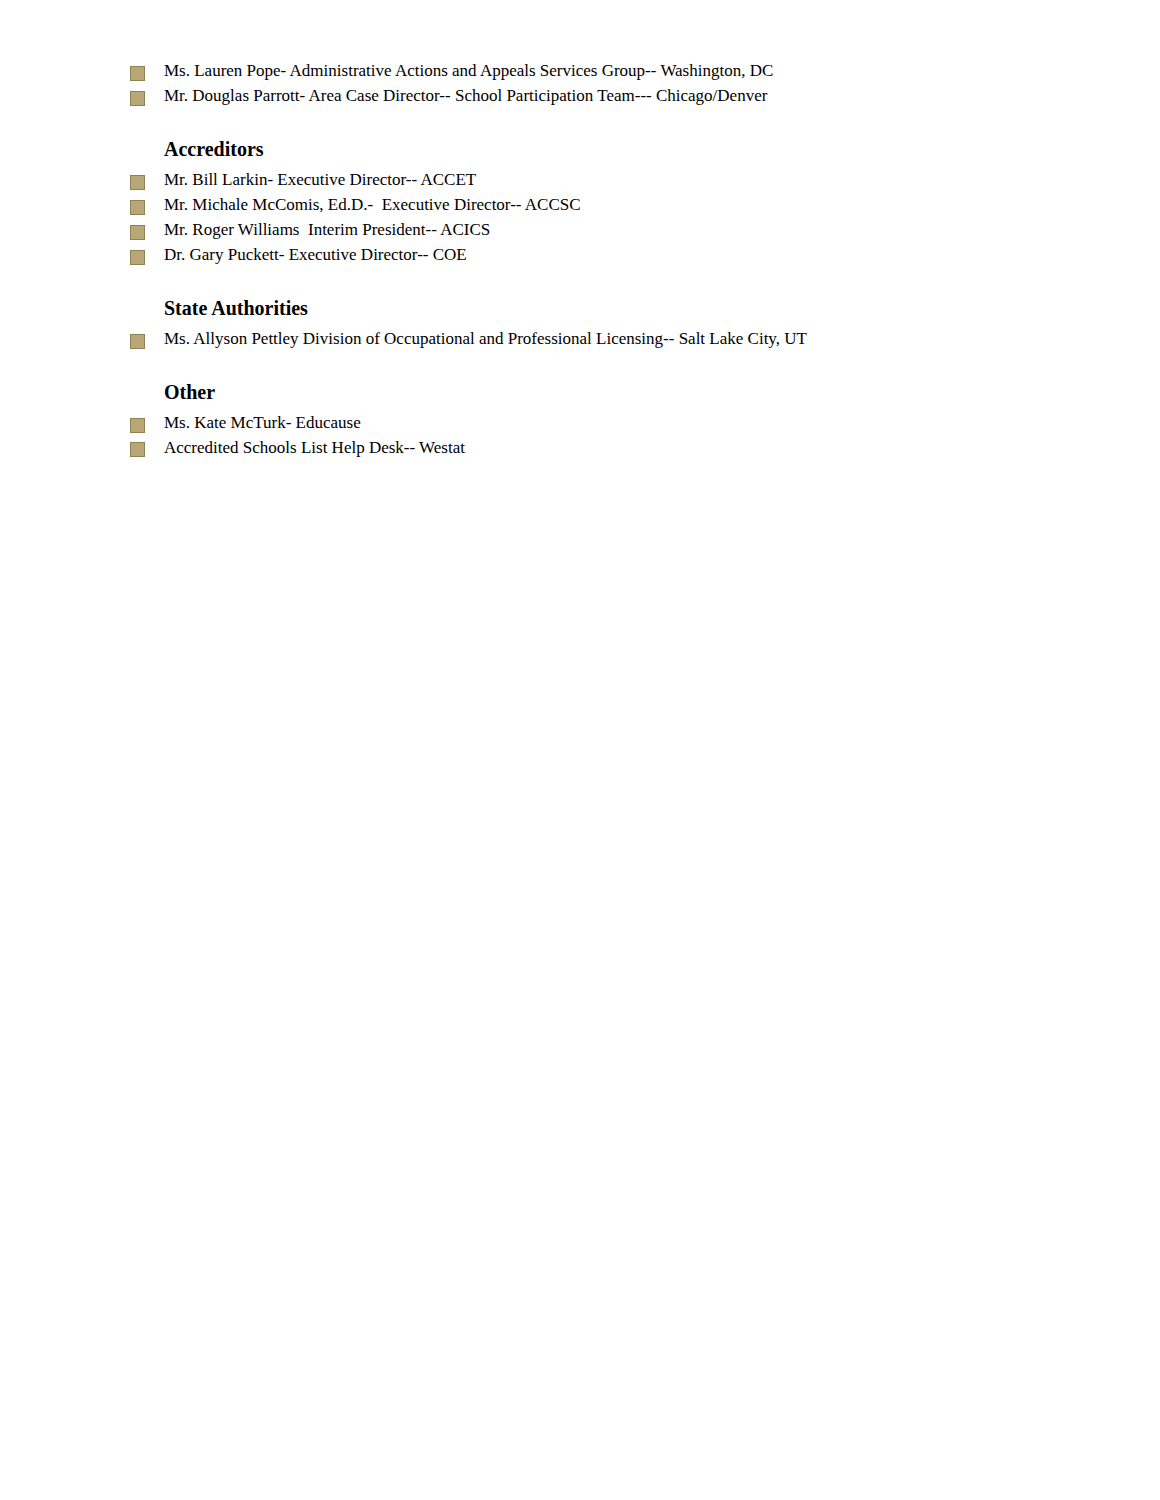Ms. Lauren Pope- Administrative Actions and Appeals Services Group-- Washington, DC
Mr. Douglas Parrott- Area Case Director-- School Participation Team--- Chicago/Denver
Accreditors
Mr. Bill Larkin- Executive Director-- ACCET
Mr. Michale McComis, Ed.D.- Executive Director-- ACCSC
Mr. Roger Williams Interim President-- ACICS
Dr. Gary Puckett- Executive Director-- COE
State Authorities
Ms. Allyson Pettley Division of Occupational and Professional Licensing-- Salt Lake City, UT
Other
Ms. Kate McTurk- Educause
Accredited Schools List Help Desk-- Westat